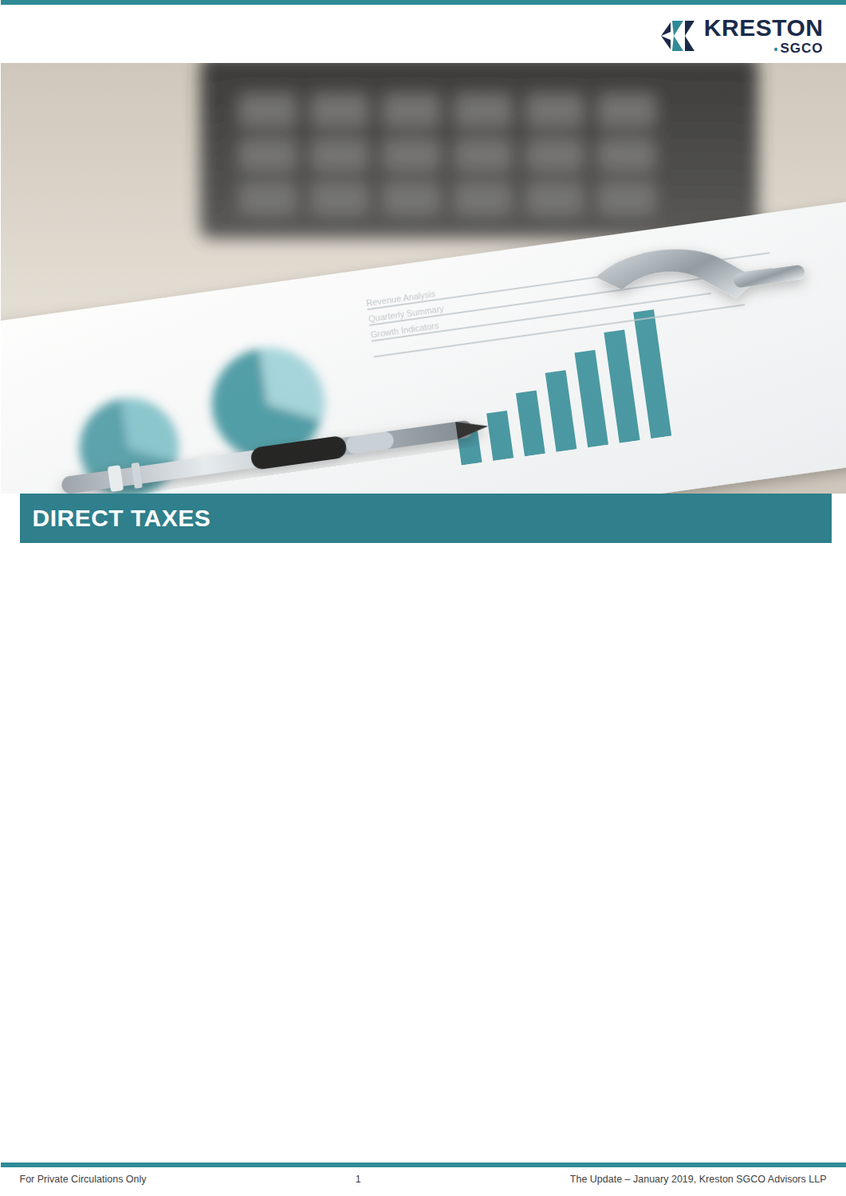KRESTON SGCO
Revenue Analysis Quarterly Summary Growth Indicators
DIRECT TAXES
For Private Circulations Only
1
The Update – January 2019, Kreston SGCO Advisors LLP